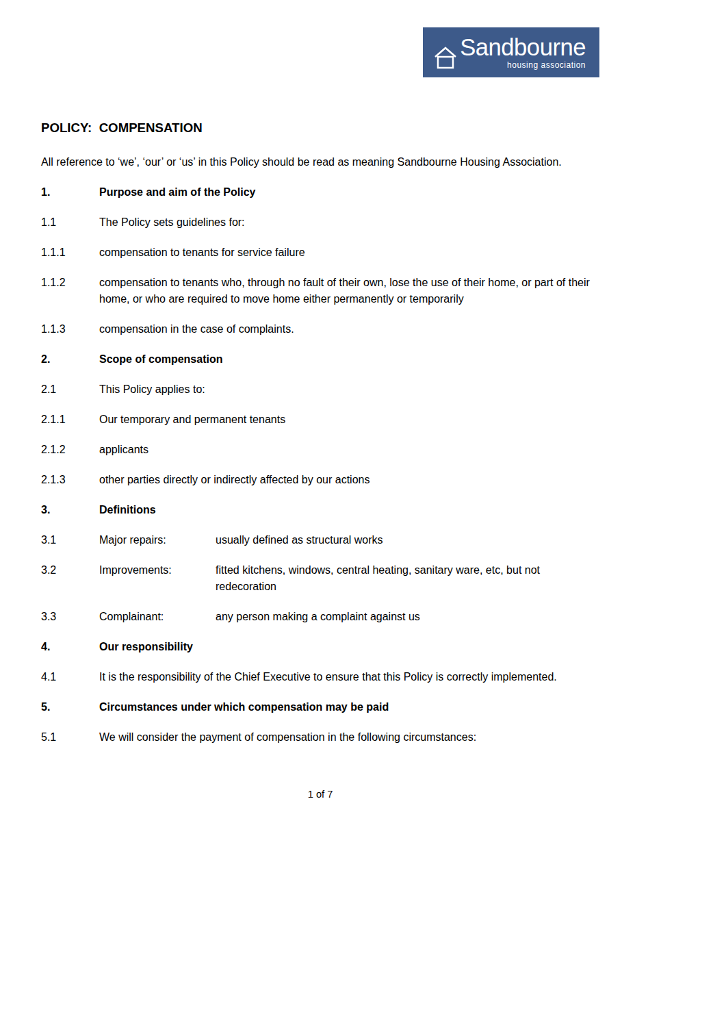Sandbourne
housing association
POLICY: COMPENSATION
All reference to ‘we’, ‘our’ or ‘us’ in this Policy should be read as meaning Sandbourne Housing Association.
1.
Purpose and aim of the Policy
1.1
The Policy sets guidelines for:
1.1.1
compensation to tenants for service failure
1.1.2
compensation to tenants who, through no fault of their own, lose the use of their home, or part of their home, or who are required to move home either permanently or temporarily
1.1.3
compensation in the case of complaints.
2.
Scope of compensation
2.1
This Policy applies to:
2.1.1
Our temporary and permanent tenants
2.1.2
applicants
2.1.3
other parties directly or indirectly affected by our actions
3.
Definitions
3.1
Major repairs:
usually defined as structural works
3.2
Improvements:
fitted kitchens, windows, central heating, sanitary ware, etc, but not redecoration
3.3
Complainant:
any person making a complaint against us
4.
Our responsibility
4.1
It is the responsibility of the Chief Executive to ensure that this Policy is correctly implemented.
5.
Circumstances under which compensation may be paid
5.1
We will consider the payment of compensation in the following circumstances:
1 of 7